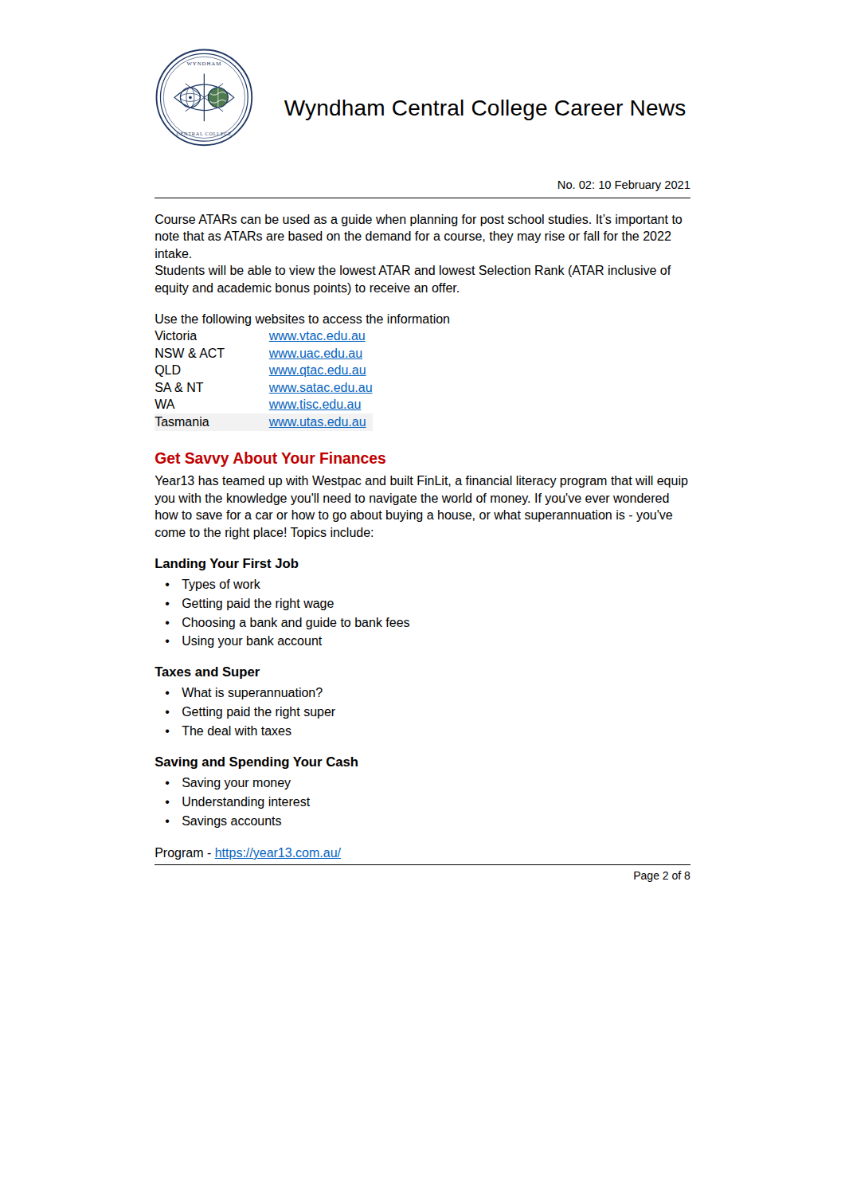WYNDHAM CENTRAL COLLEGE
Wyndham Central College Career News
No. 02: 10 February 2021
Course ATARs can be used as a guide when planning for post school studies. It’s important to note that as ATARs are based on the demand for a course, they may rise or fall for the 2022 intake.
Students will be able to view the lowest ATAR and lowest Selection Rank (ATAR inclusive of equity and academic bonus points) to receive an offer.
Use the following websites to access the information
| Victoria | www.vtac.edu.au |
| NSW & ACT | www.uac.edu.au |
| QLD | www.qtac.edu.au |
| SA & NT | www.satac.edu.au |
| WA | www.tisc.edu.au |
| Tasmania | www.utas.edu.au |
Get Savvy About Your Finances
Year13 has teamed up with Westpac and built FinLit, a financial literacy program that will equip you with the knowledge you'll need to navigate the world of money. If you've ever wondered how to save for a car or how to go about buying a house, or what superannuation is - you've come to the right place! Topics include:
Landing Your First Job
Types of work
Getting paid the right wage
Choosing a bank and guide to bank fees
Using your bank account
Taxes and Super
What is superannuation?
Getting paid the right super
The deal with taxes
Saving and Spending Your Cash
Saving your money
Understanding interest
Savings accounts
Program - https://year13.com.au/
Page 2 of 8